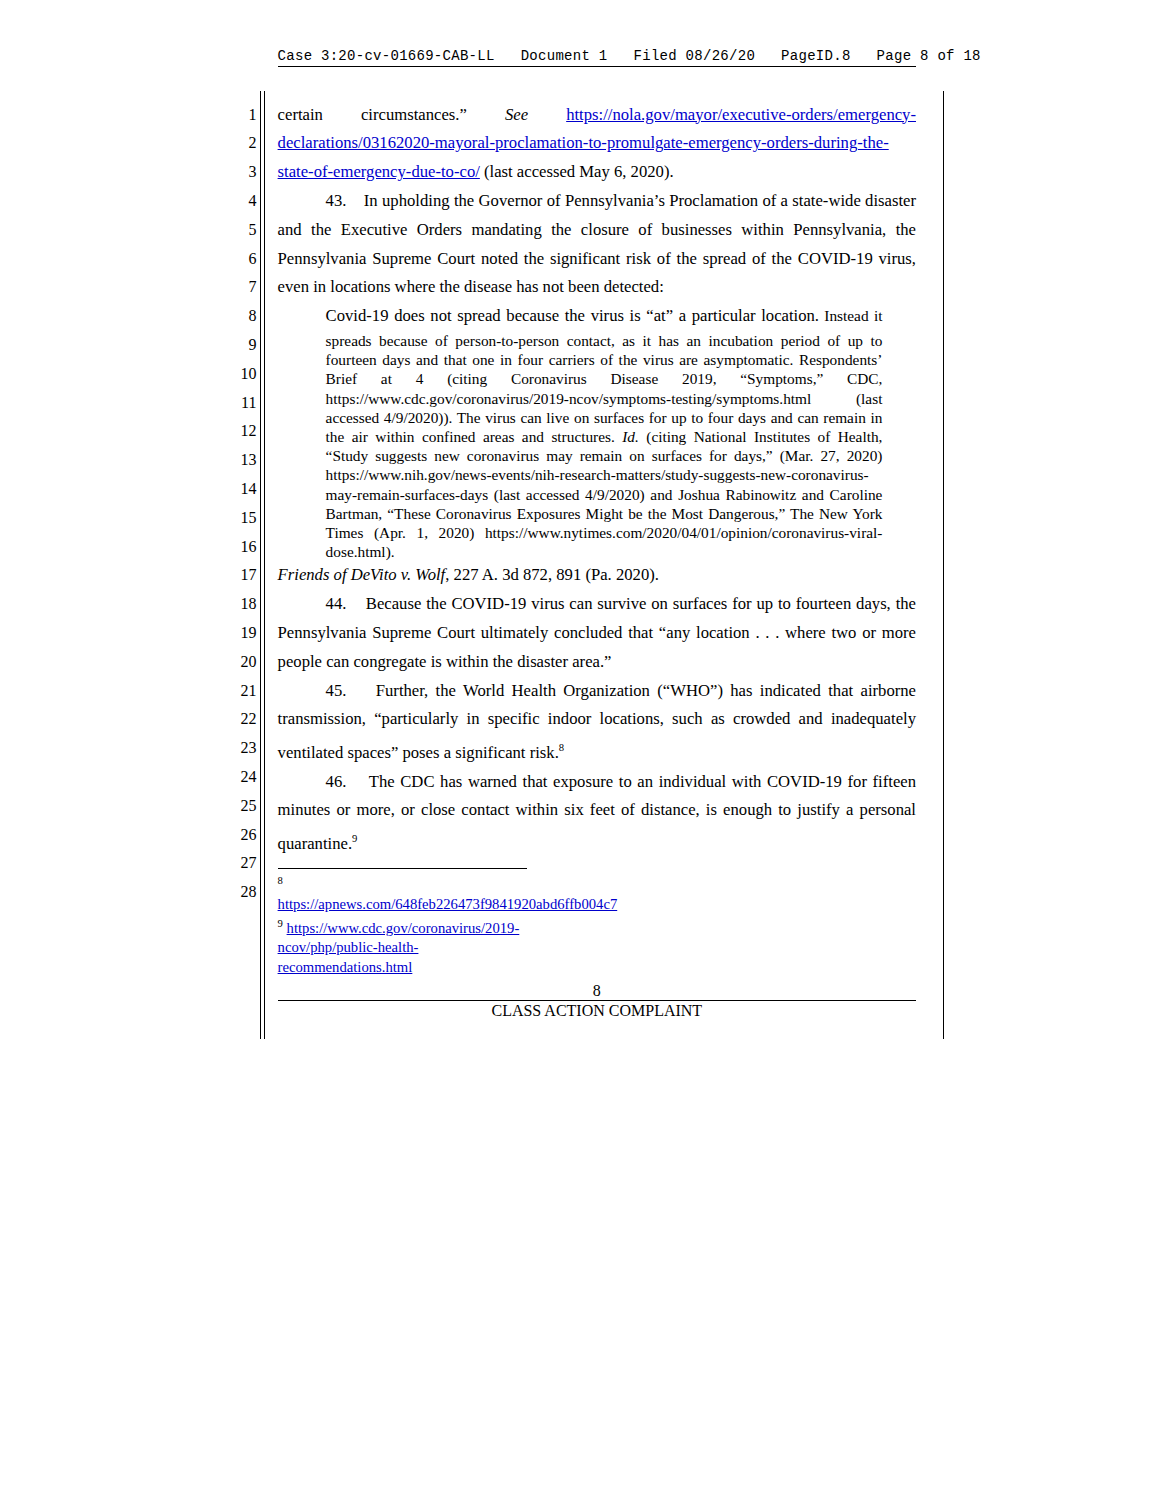Case 3:20-cv-01669-CAB-LL Document 1 Filed 08/26/20 PageID.8 Page 8 of 18
1
2
3
4
5
6
7
8
9
10
11
12
13
14
15
16
17
18
19
20
21
22
23
24
25
26
27
28
certain circumstances.” See https://nola.gov/mayor/executive-orders/emergency-declarations/03162020-mayoral-proclamation-to-promulgate-emergency-orders-during-the-state-of-emergency-due-to-co/ (last accessed May 6, 2020).
43. In upholding the Governor of Pennsylvania’s Proclamation of a state-wide disaster and the Executive Orders mandating the closure of businesses within Pennsylvania, the Pennsylvania Supreme Court noted the significant risk of the spread of the COVID-19 virus, even in locations where the disease has not been detected:
Covid-19 does not spread because the virus is “at” a particular location. Instead it spreads because of person-to-person contact, as it has an incubation period of up to fourteen days and that one in four carriers of the virus are asymptomatic. Respondents’ Brief at 4 (citing Coronavirus Disease 2019, “Symptoms,” CDC, https://www.cdc.gov/coronavirus/2019-ncov/symptoms-testing/symptoms.html (last accessed 4/9/2020)). The virus can live on surfaces for up to four days and can remain in the air within confined areas and structures. Id. (citing National Institutes of Health, “Study suggests new coronavirus may remain on surfaces for days,” (Mar. 27, 2020) https://www.nih.gov/news-events/nih-research-matters/study-suggests-new-coronavirus-may-remain-surfaces-days (last accessed 4/9/2020) and Joshua Rabinowitz and Caroline Bartman, “These Coronavirus Exposures Might be the Most Dangerous,” The New York Times (Apr. 1, 2020) https://www.nytimes.com/2020/04/01/opinion/coronavirus-viral-dose.html).
Friends of DeVito v. Wolf, 227 A. 3d 872, 891 (Pa. 2020).
44. Because the COVID-19 virus can survive on surfaces for up to fourteen days, the Pennsylvania Supreme Court ultimately concluded that “any location . . . where two or more people can congregate is within the disaster area.”
45. Further, the World Health Organization (“WHO”) has indicated that airborne transmission, “particularly in specific indoor locations, such as crowded and inadequately ventilated spaces” poses a significant risk.8
46. The CDC has warned that exposure to an individual with COVID-19 for fifteen minutes or more, or close contact within six feet of distance, is enough to justify a personal quarantine.9
8 https://apnews.com/648feb226473f9841920abd6ffb004c7
9 https://www.cdc.gov/coronavirus/2019-ncov/php/public-health-recommendations.html
8 CLASS ACTION COMPLAINT